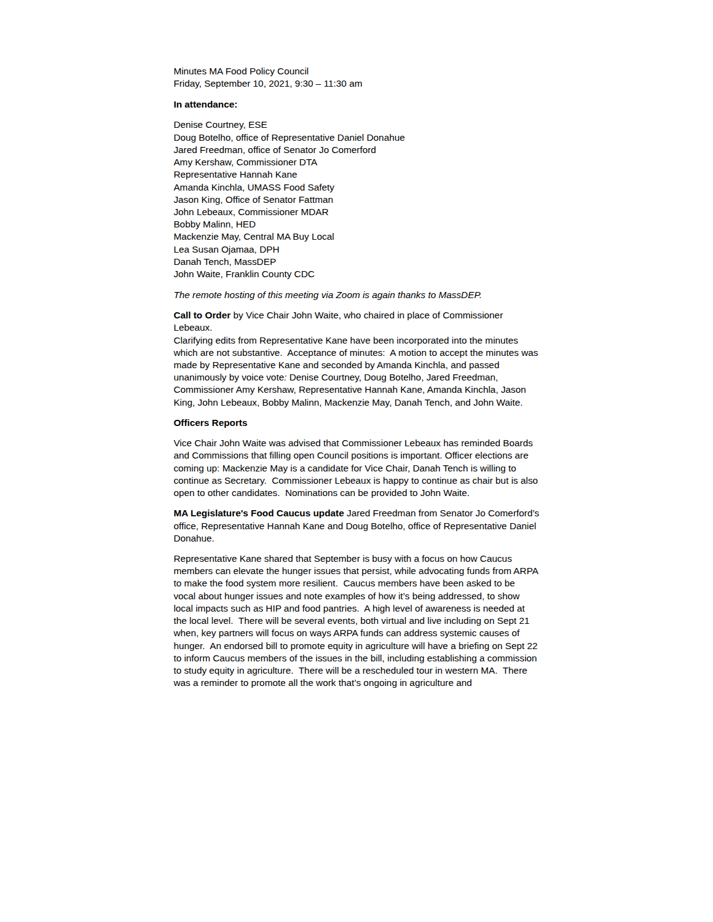Minutes MA Food Policy Council
Friday, September 10, 2021, 9:30 – 11:30 am
In attendance:
Denise Courtney, ESE
Doug Botelho, office of Representative Daniel Donahue
Jared Freedman, office of Senator Jo Comerford
Amy Kershaw, Commissioner DTA
Representative Hannah Kane
Amanda Kinchla, UMASS Food Safety
Jason King, Office of Senator Fattman
John Lebeaux, Commissioner MDAR
Bobby Malinn, HED
Mackenzie May, Central MA Buy Local
Lea Susan Ojamaa, DPH
Danah Tench, MassDEP
John Waite, Franklin County CDC
The remote hosting of this meeting via Zoom is again thanks to MassDEP.
Call to Order by Vice Chair John Waite, who chaired in place of Commissioner Lebeaux.
Clarifying edits from Representative Kane have been incorporated into the minutes which are not substantive. Acceptance of minutes: A motion to accept the minutes was made by Representative Kane and seconded by Amanda Kinchla, and passed unanimously by voice vote: Denise Courtney, Doug Botelho, Jared Freedman, Commissioner Amy Kershaw, Representative Hannah Kane, Amanda Kinchla, Jason King, John Lebeaux, Bobby Malinn, Mackenzie May, Danah Tench, and John Waite.
Officers Reports
Vice Chair John Waite was advised that Commissioner Lebeaux has reminded Boards and Commissions that filling open Council positions is important. Officer elections are coming up: Mackenzie May is a candidate for Vice Chair, Danah Tench is willing to continue as Secretary. Commissioner Lebeaux is happy to continue as chair but is also open to other candidates. Nominations can be provided to John Waite.
MA Legislature's Food Caucus update Jared Freedman from Senator Jo Comerford’s office, Representative Hannah Kane and Doug Botelho, office of Representative Daniel Donahue.
Representative Kane shared that September is busy with a focus on how Caucus members can elevate the hunger issues that persist, while advocating funds from ARPA to make the food system more resilient. Caucus members have been asked to be vocal about hunger issues and note examples of how it’s being addressed, to show local impacts such as HIP and food pantries. A high level of awareness is needed at the local level. There will be several events, both virtual and live including on Sept 21 when, key partners will focus on ways ARPA funds can address systemic causes of hunger. An endorsed bill to promote equity in agriculture will have a briefing on Sept 22 to inform Caucus members of the issues in the bill, including establishing a commission to study equity in agriculture. There will be a rescheduled tour in western MA. There was a reminder to promote all the work that’s ongoing in agriculture and